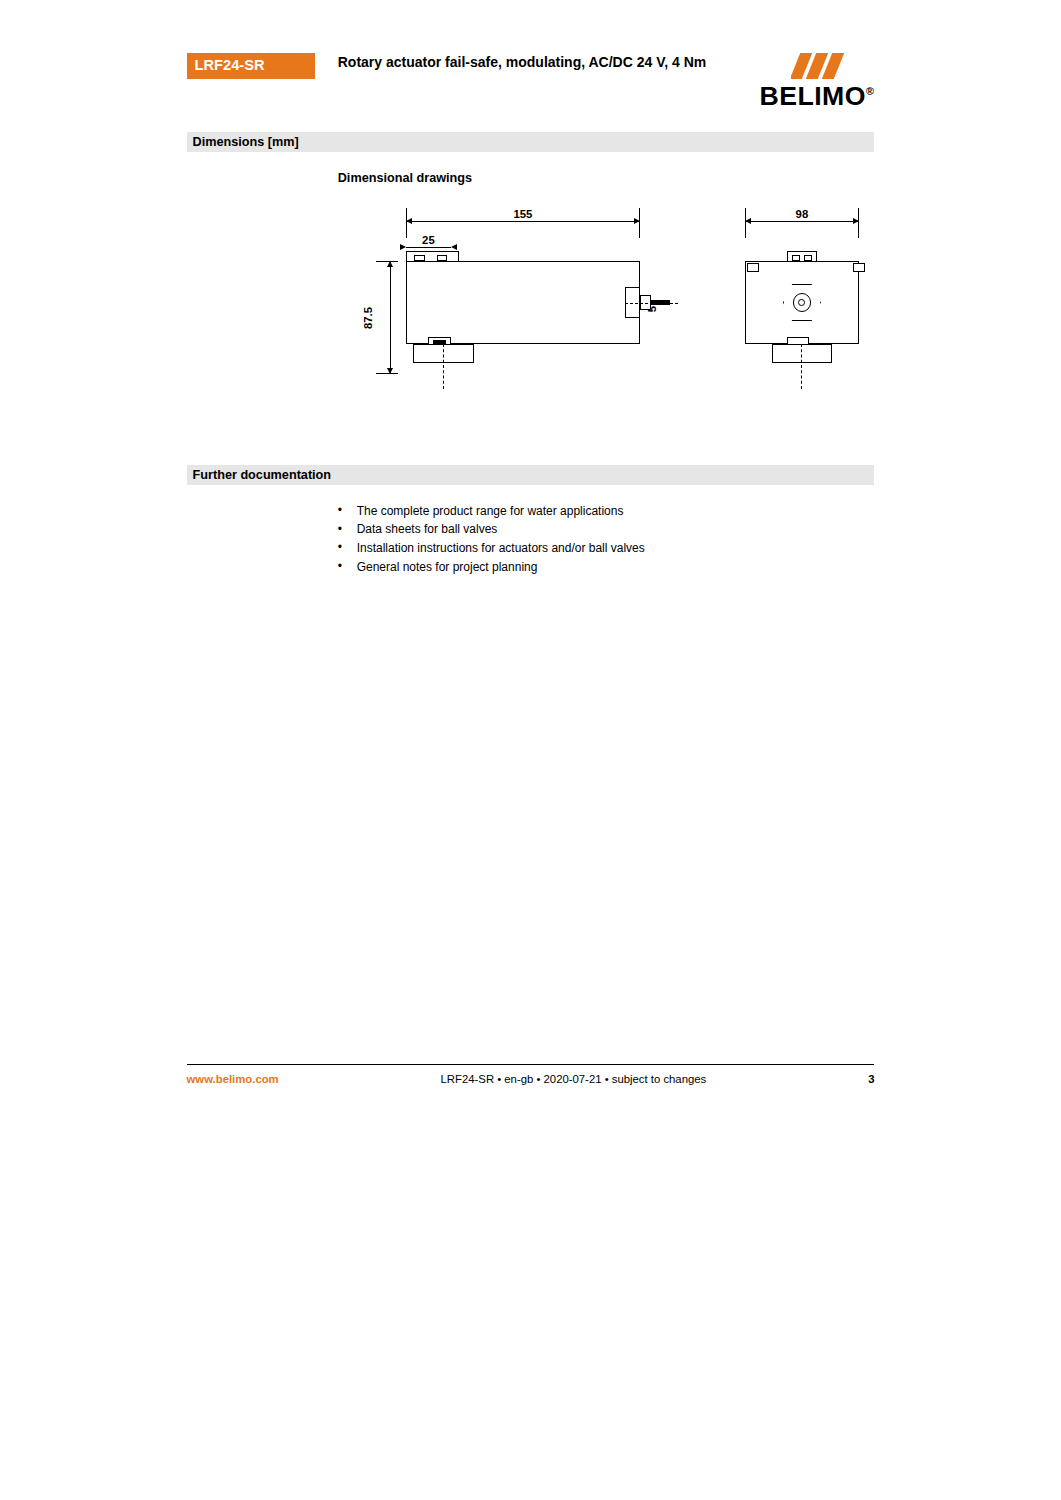LRF24-SR
Rotary actuator fail-safe, modulating, AC/DC 24 V, 4 Nm
BELIMO®
Dimensions [mm]
Dimensional drawings
155
25
87.5
57
98
Further documentation
The complete product range for water applications
Data sheets for ball valves
Installation instructions for actuators and/or ball valves
General notes for project planning
www.belimo.com
LRF24-SR • en-gb • 2020-07-21 • subject to changes
3